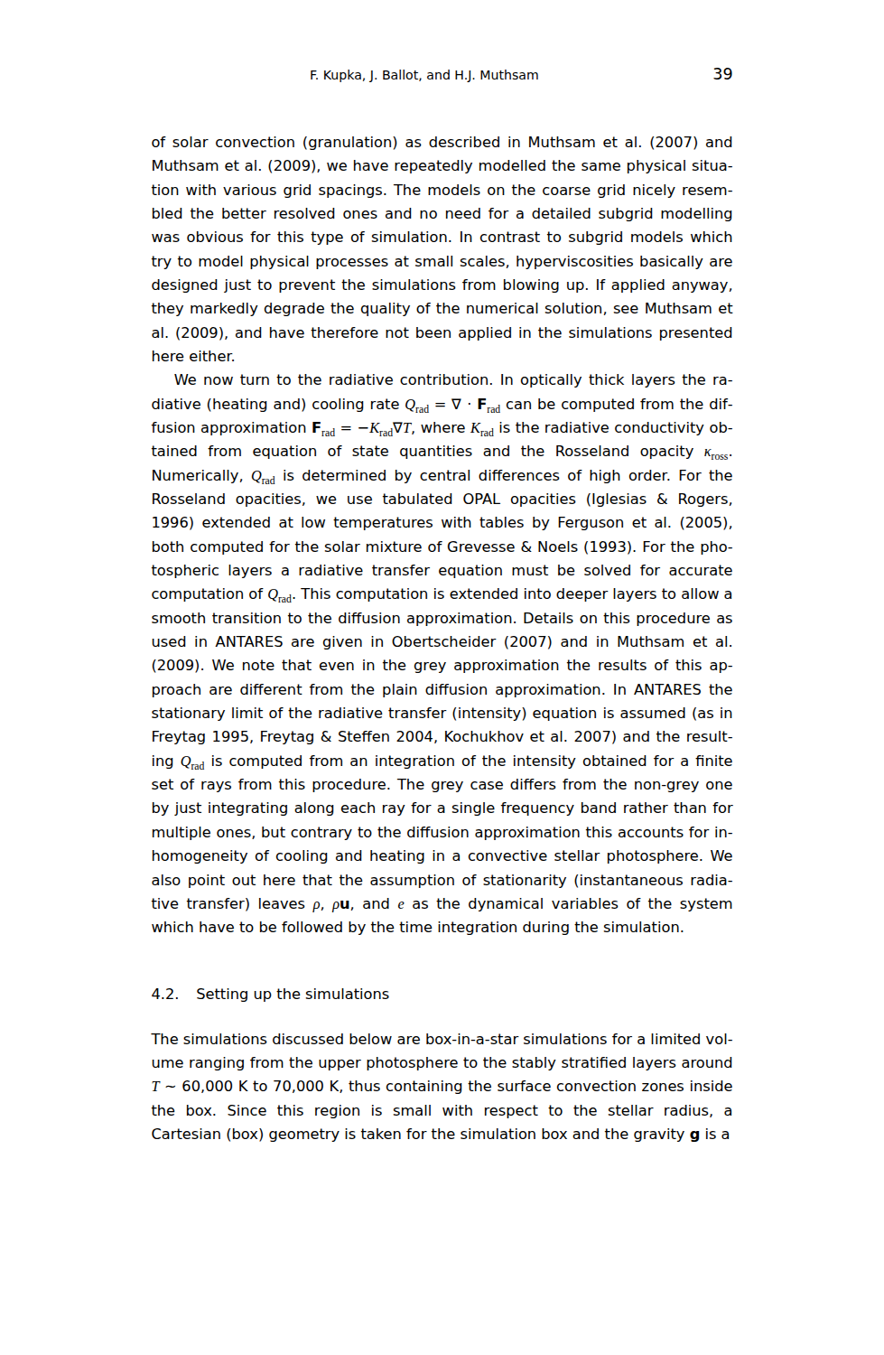F. Kupka, J. Ballot, and H.J. Muthsam 39
of solar convection (granulation) as described in Muthsam et al. (2007) and Muthsam et al. (2009), we have repeatedly modelled the same physical situation with various grid spacings. The models on the coarse grid nicely resembled the better resolved ones and no need for a detailed subgrid modelling was obvious for this type of simulation. In contrast to subgrid models which try to model physical processes at small scales, hyperviscosities basically are designed just to prevent the simulations from blowing up. If applied anyway, they markedly degrade the quality of the numerical solution, see Muthsam et al. (2009), and have therefore not been applied in the simulations presented here either.
We now turn to the radiative contribution. In optically thick layers the radiative (heating and) cooling rate Qrad = ∇ · Frad can be computed from the diffusion approximation Frad = −Krad∇T, where Krad is the radiative con­ductivity obtained from equation of state quantities and the Rosseland opacity κross. Numerically, Qrad is determined by central differences of high order. For the Rosseland opacities, we use tabulated OPAL opacities (Iglesias & Rogers, 1996) extended at low temperatures with tables by Ferguson et al. (2005), both computed for the solar mixture of Grevesse & Noels (1993). For the photospheric layers a radiative transfer equation must be solved for accurate computation of Qrad. This computation is extended into deeper layers to allow a smooth transition to the diffusion approximation. Details on this procedure as used in ANTARES are given in Obertscheider (2007) and in Muthsam et al. (2009). We note that even in the grey approximation the results of this approach are different from the plain diffusion approximation. In ANTARES the stationary limit of the radiative transfer (intensity) equation is assumed (as in Freytag 1995, Freytag & Steffen 2004, Kochukhov et al. 2007) and the resulting Qrad is computed from an integration of the intensity obtained for a finite set of rays from this procedure. The grey case differs from the non-grey one by just integrating along each ray for a single frequency band rather than for multiple ones, but contrary to the diffusion approximation this accounts for inhomogeneity of cooling and heating in a convective stellar photosphere. We also point out here that the assumption of stationarity (instantaneous radiative transfer) leaves ρ, ρu, and e as the dynamical variables of the system which have to be followed by the time integration during the simulation.
4.2. Setting up the simulations
The simulations discussed below are box-in-a-star simulations for a limited vol­ume ranging from the upper photosphere to the stably stratified layers around T ∼ 60,000 K to 70,000 K, thus containing the surface convection zones in­side the box. Since this region is small with respect to the stellar radius, a Cartesian (box) geometry is taken for the simulation box and the gravity g is a